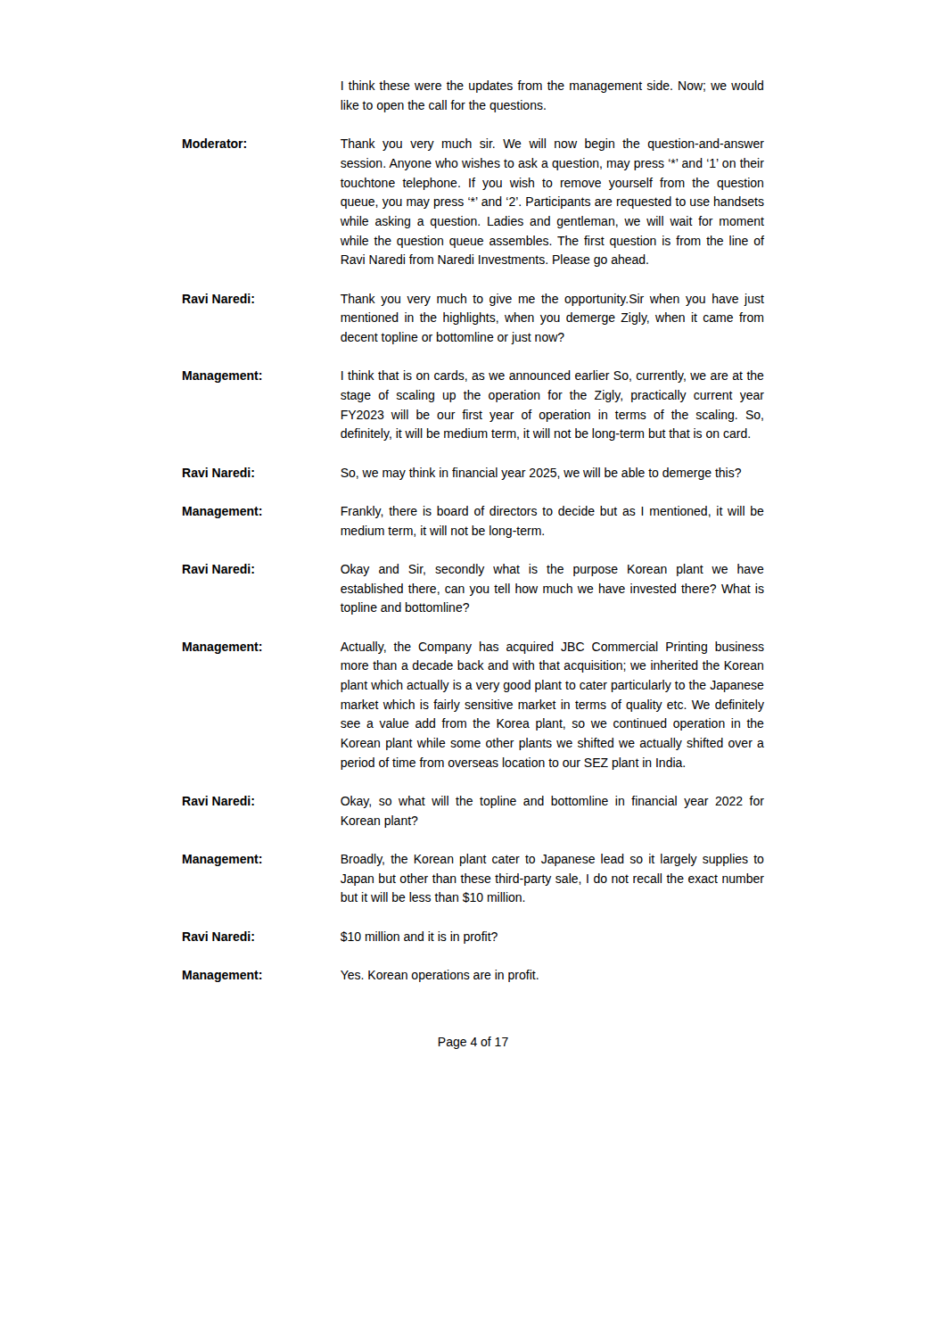I think these were the updates from the management side. Now; we would like to open the call for the questions.
Moderator:
Thank you very much sir. We will now begin the question-and-answer session. Anyone who wishes to ask a question, may press ‘*’ and ‘1’ on their touchtone telephone. If you wish to remove yourself from the question queue, you may press ‘*’ and ‘2’. Participants are requested to use handsets while asking a question. Ladies and gentleman, we will wait for moment while the question queue assembles. The first question is from the line of Ravi Naredi from Naredi Investments. Please go ahead.
Ravi Naredi:
Thank you very much to give me the opportunity.Sir when you have just mentioned in the highlights, when you demerge Zigly, when it came from decent topline or bottomline or just now?
Management:
I think that is on cards, as we announced earlier So, currently, we are at the stage of scaling up the operation for the Zigly, practically current year FY2023 will be our first year of operation in terms of the scaling. So, definitely, it will be medium term, it will not be long-term but that is on card.
Ravi Naredi:
So, we may think in financial year 2025, we will be able to demerge this?
Management:
Frankly, there is board of directors to decide but as I mentioned, it will be medium term, it will not be long-term.
Ravi Naredi:
Okay and Sir, secondly what is the purpose Korean plant we have established there, can you tell how much we have invested there? What is topline and bottomline?
Management:
Actually, the Company has acquired JBC Commercial Printing business more than a decade back and with that acquisition; we inherited the Korean plant which actually is a very good plant to cater particularly to the Japanese market which is fairly sensitive market in terms of quality etc. We definitely see a value add from the Korea plant, so we continued operation in the Korean plant while some other plants we shifted we actually shifted over a period of time from overseas location to our SEZ plant in India.
Ravi Naredi:
Okay, so what will the topline and bottomline in financial year 2022 for Korean plant?
Management:
Broadly, the Korean plant cater to Japanese lead so it largely supplies to Japan but other than these third-party sale, I do not recall the exact number but it will be less than $10 million.
Ravi Naredi:
$10 million and it is in profit?
Management:
Yes. Korean operations are in profit.
Page 4 of 17